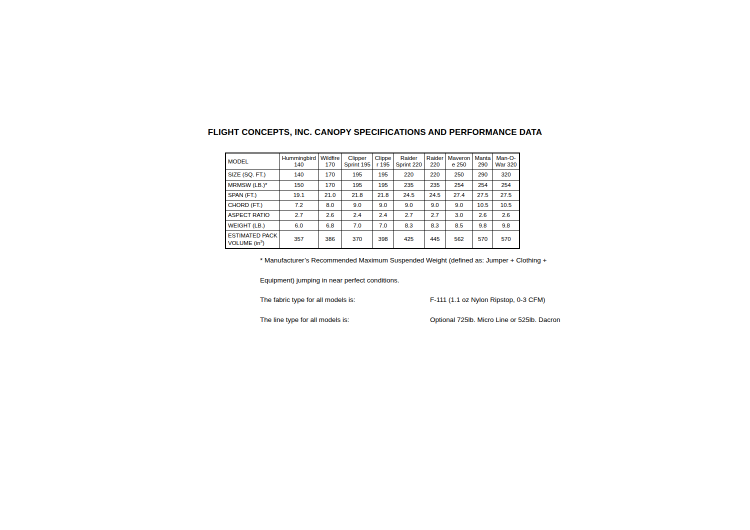FLIGHT CONCEPTS, INC. CANOPY SPECIFICATIONS AND PERFORMANCE DATA
| MODEL | Hummingbird 140 | Wildfire 170 | Clipper Sprint 195 | Clippe r 195 | Raider Sprint 220 | Raider 220 | Maveron e 250 | Manta 290 | Man-O- War 320 |
| SIZE (SQ. FT.) | 140 | 170 | 195 | 195 | 220 | 220 | 250 | 290 | 320 |
| MRMSW (LB.)* | 150 | 170 | 195 | 195 | 235 | 235 | 254 | 254 | 254 |
| SPAN (FT.) | 19.1 | 21.0 | 21.8 | 21.8 | 24.5 | 24.5 | 27.4 | 27.5 | 27.5 |
| CHORD (FT.) | 7.2 | 8.0 | 9.0 | 9.0 | 9.0 | 9.0 | 9.0 | 10.5 | 10.5 |
| ASPECT RATIO | 2.7 | 2.6 | 2.4 | 2.4 | 2.7 | 2.7 | 3.0 | 2.6 | 2.6 |
| WEIGHT (LB.) | 6.0 | 6.8 | 7.0 | 7.0 | 8.3 | 8.3 | 8.5 | 9.8 | 9.8 |
| ESTIMATED PACK VOLUME (in 3 ) | 357 | 386 | 370 | 398 | 425 | 445 | 562 | 570 | 570 |
* Manufacturer’s Recommended Maximum Suspended Weight (defined as: Jumper + Clothing +
Equipment) jumping in near perfect conditions.
The fabric type for all models is:
F-111 (1.1 oz Nylon Ripstop, 0-3 CFM)
The line type for all models is:
Optional 725lb. Micro Line or 525lb. Dacron